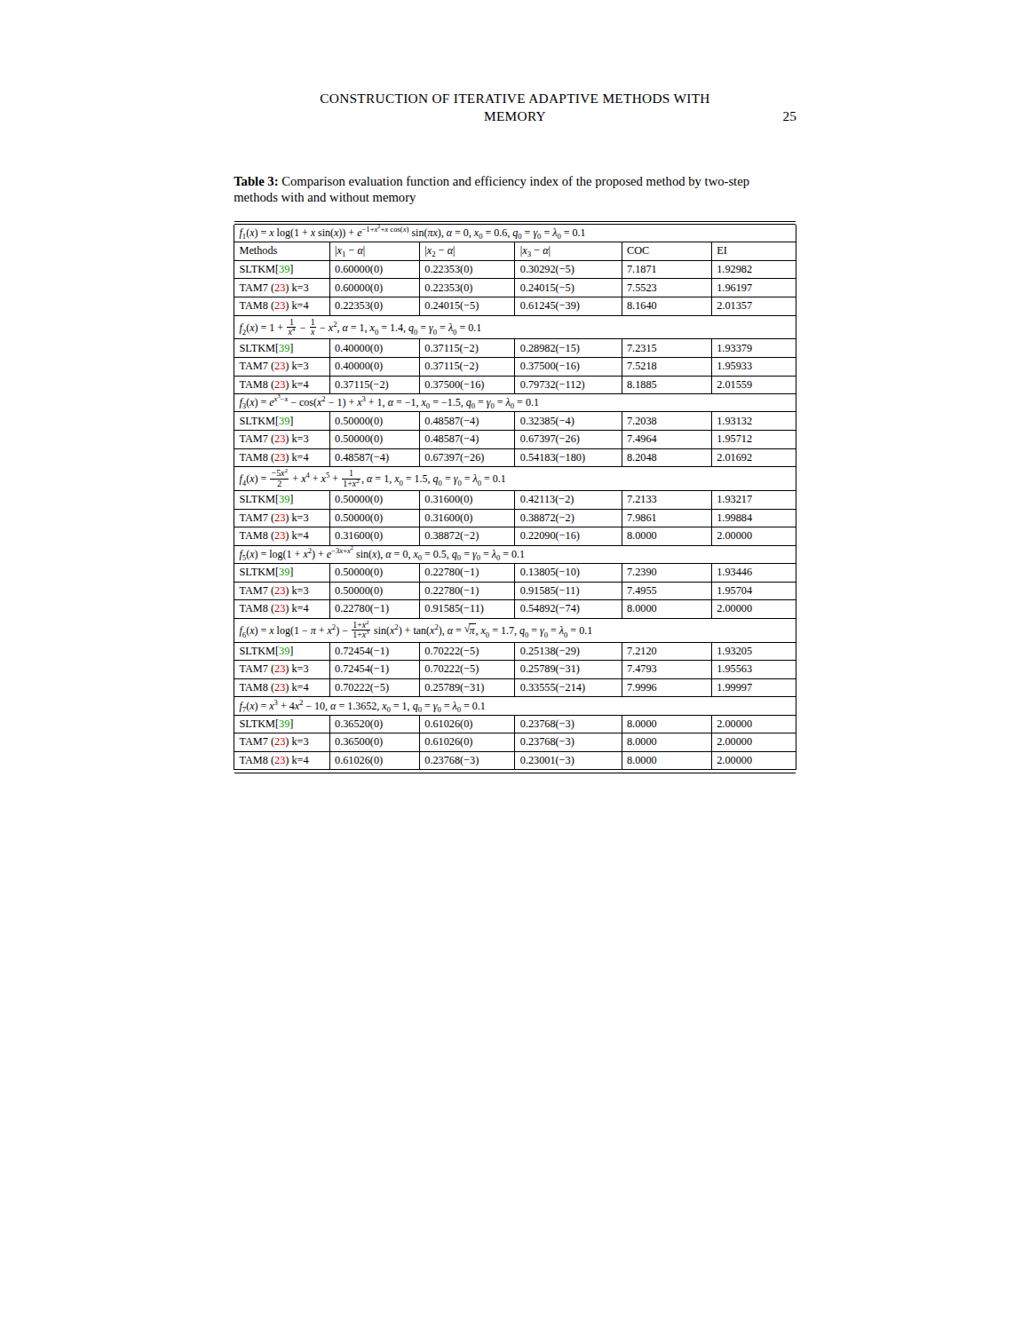CONSTRUCTION OF ITERATIVE ADAPTIVE METHODS WITH
MEMORY 25
Table 3: Comparison evaluation function and efficiency index of the proposed method by two-step methods with and without memory
| f 1 ( x ) = x log(1 + x sin( x )) + e −1+ x 2 + x cos( x ) sin( πx ), α = 0, x 0 = 0.6, q 0 = γ 0 = λ 0 = 0.1 |
| Methods | / x 1 − α / | / x 2 − α / | / x 3 − α / | COC | EI |
| SLTKM[ 39 ] | 0.60000(0) | 0.22353(0) | 0.30292(−5) | 7.1871 | 1.92982 |
| TAM7 ( 23 ) k=3 | 0.60000(0) | 0.22353(0) | 0.24015(−5) | 7.5523 | 1.96197 |
| TAM8 ( 23 ) k=4 | 0.22353(0) | 0.24015(−5) | 0.61245(−39) | 8.1640 | 2.01357 |
| f 2 ( x ) = 1 + 1 x 4 − 1 x − x 2 , α = 1, x 0 = 1.4, q 0 = γ 0 = λ 0 = 0.1 |
| SLTKM[ 39 ] | 0.40000(0) | 0.37115(−2) | 0.28982(−15) | 7.2315 | 1.93379 |
| TAM7 ( 23 ) k=3 | 0.40000(0) | 0.37115(−2) | 0.37500(−16) | 7.5218 | 1.95933 |
| TAM8 ( 23 ) k=4 | 0.37115(−2) | 0.37500(−16) | 0.79732(−112) | 8.1885 | 2.01559 |
| f 3 ( x ) = e x 3 − x − cos( x 2 − 1) + x 3 + 1, α = −1, x 0 = −1.5, q 0 = γ 0 = λ 0 = 0.1 |
| SLTKM[ 39 ] | 0.50000(0) | 0.48587(−4) | 0.32385(−4) | 7.2038 | 1.93132 |
| TAM7 ( 23 ) k=3 | 0.50000(0) | 0.48587(−4) | 0.67397(−26) | 7.4964 | 1.95712 |
| TAM8 ( 23 ) k=4 | 0.48587(−4) | 0.67397(−26) | 0.54183(−180) | 8.2048 | 2.01692 |
| f 4 ( x ) = −5 x 2 2 + x 4 + x 5 + 1 1+ x 2 , α = 1, x 0 = 1.5, q 0 = γ 0 = λ 0 = 0.1 |
| SLTKM[ 39 ] | 0.50000(0) | 0.31600(0) | 0.42113(−2) | 7.2133 | 1.93217 |
| TAM7 ( 23 ) k=3 | 0.50000(0) | 0.31600(0) | 0.38872(−2) | 7.9861 | 1.99884 |
| TAM8 ( 23 ) k=4 | 0.31600(0) | 0.38872(−2) | 0.22090(−16) | 8.0000 | 2.00000 |
| f 5 ( x ) = log(1 + x 2 ) + e −3 x + x 2 sin( x ), α = 0, x 0 = 0.5, q 0 = γ 0 = λ 0 = 0.1 |
| SLTKM[ 39 ] | 0.50000(0) | 0.22780(−1) | 0.13805(−10) | 7.2390 | 1.93446 |
| TAM7 ( 23 ) k=3 | 0.50000(0) | 0.22780(−1) | 0.91585(−11) | 7.4955 | 1.95704 |
| TAM8 ( 23 ) k=4 | 0.22780(−1) | 0.91585(−11) | 0.54892(−74) | 8.0000 | 2.00000 |
| f 6 ( x ) = x log(1 − π + x 2 ) − 1+ x 2 1+ x 3 sin( x 2 ) + tan( x 2 ), α = π , x 0 = 1.7, q 0 = γ 0 = λ 0 = 0.1 |
| SLTKM[ 39 ] | 0.72454(−1) | 0.70222(−5) | 0.25138(−29) | 7.2120 | 1.93205 |
| TAM7 ( 23 ) k=3 | 0.72454(−1) | 0.70222(−5) | 0.25789(−31) | 7.4793 | 1.95563 |
| TAM8 ( 23 ) k=4 | 0.70222(−5) | 0.25789(−31) | 0.33555(−214) | 7.9996 | 1.99997 |
| f 7 ( x ) = x 3 + 4 x 2 − 10, α = 1.3652, x 0 = 1, q 0 = γ 0 = λ 0 = 0.1 |
| SLTKM[ 39 ] | 0.36520(0) | 0.61026(0) | 0.23768(−3) | 8.0000 | 2.00000 |
| TAM7 ( 23 ) k=3 | 0.36500(0) | 0.61026(0) | 0.23768(−3) | 8.0000 | 2.00000 |
| TAM8 ( 23 ) k=4 | 0.61026(0) | 0.23768(−3) | 0.23001(−3) | 8.0000 | 2.00000 |